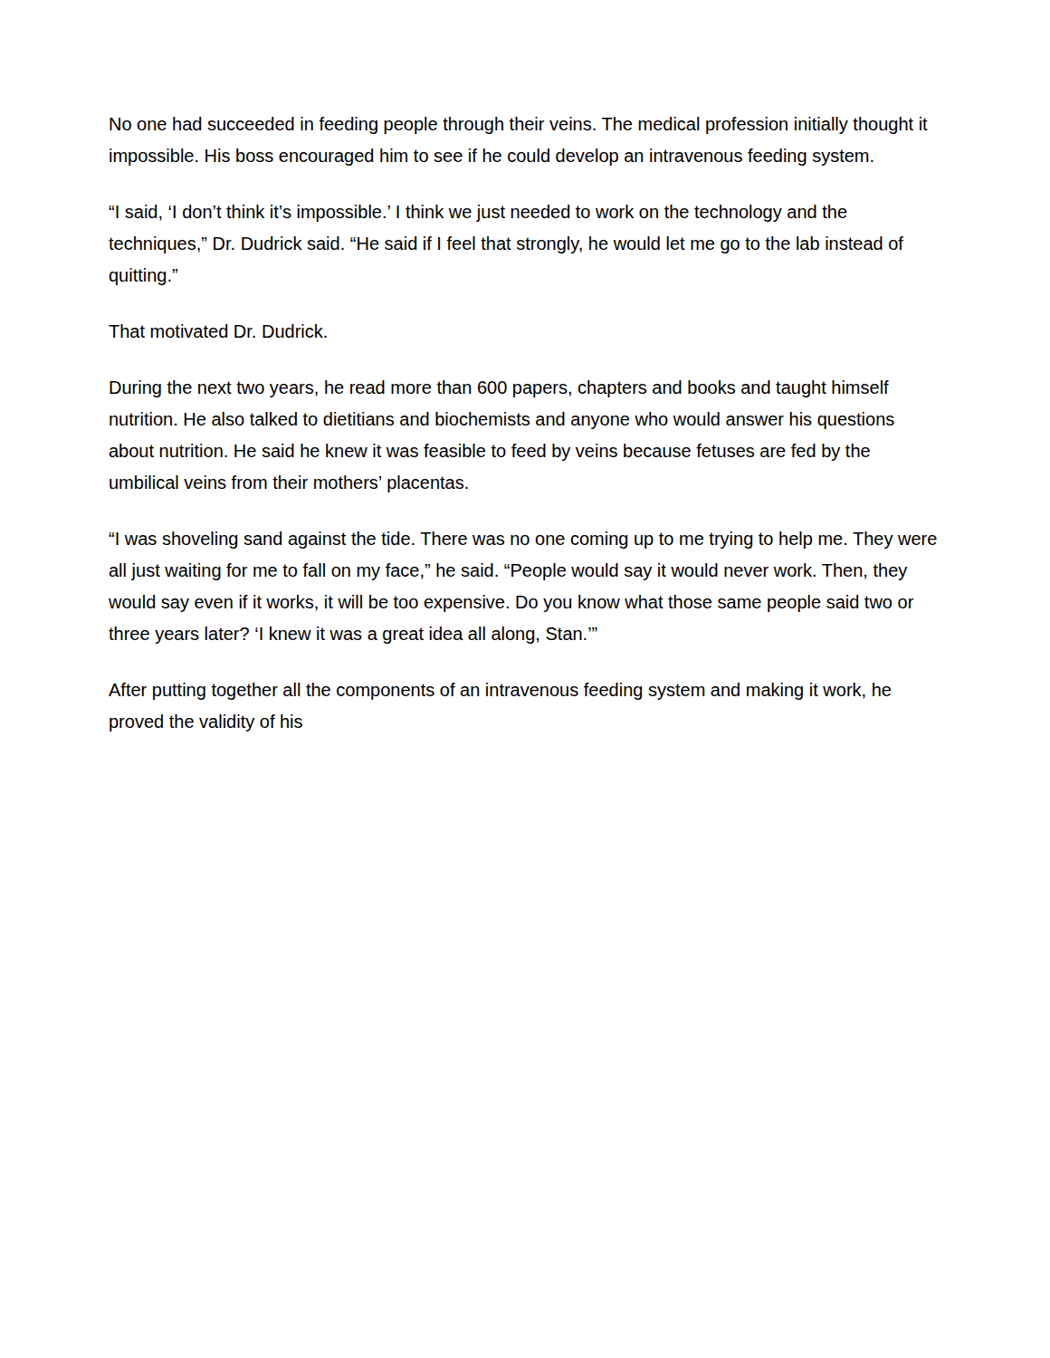No one had succeeded in feeding people through their veins. The medical profession initially thought it impossible. His boss encouraged him to see if he could develop an intravenous feeding system.
“I said, ‘I don’t think it’s impossible.’ I think we just needed to work on the technology and the techniques,” Dr. Dudrick said. “He said if I feel that strongly, he would let me go to the lab instead of quitting.”
That motivated Dr. Dudrick.
During the next two years, he read more than 600 papers, chapters and books and taught himself nutrition. He also talked to dietitians and biochemists and anyone who would answer his questions about nutrition. He said he knew it was feasible to feed by veins because fetuses are fed by the umbilical veins from their mothers’ placentas.
“I was shoveling sand against the tide. There was no one coming up to me trying to help me. They were all just waiting for me to fall on my face,” he said. “People would say it would never work. Then, they would say even if it works, it will be too expensive. Do you know what those same people said two or three years later? ‘I knew it was a great idea all along, Stan.’”
After putting together all the components of an intravenous feeding system and making it work, he proved the validity of his